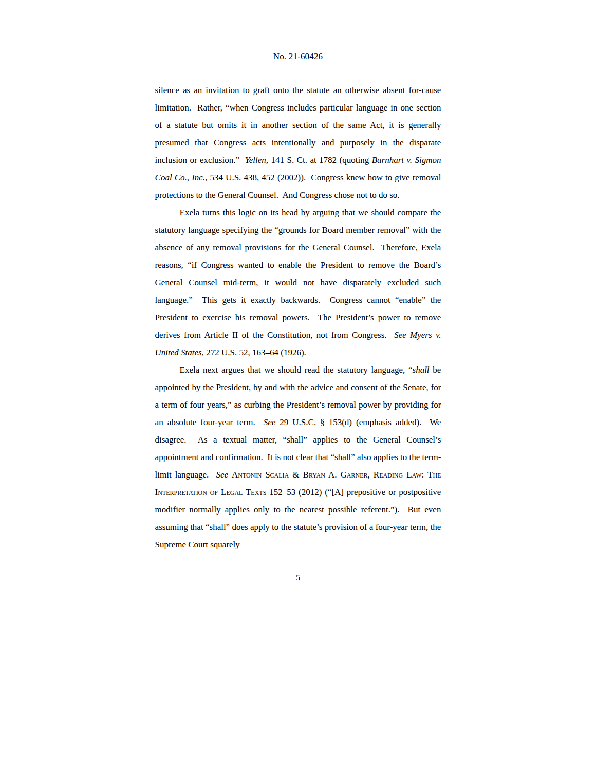No. 21-60426
silence as an invitation to graft onto the statute an otherwise absent for-cause limitation. Rather, “when Congress includes particular language in one section of a statute but omits it in another section of the same Act, it is generally presumed that Congress acts intentionally and purposely in the disparate inclusion or exclusion.” Yellen, 141 S. Ct. at 1782 (quoting Barnhart v. Sigmon Coal Co., Inc., 534 U.S. 438, 452 (2002)). Congress knew how to give removal protections to the General Counsel. And Congress chose not to do so.
Exela turns this logic on its head by arguing that we should compare the statutory language specifying the “grounds for Board member removal” with the absence of any removal provisions for the General Counsel. Therefore, Exela reasons, “if Congress wanted to enable the President to remove the Board’s General Counsel mid-term, it would not have disparately excluded such language.” This gets it exactly backwards. Congress cannot “enable” the President to exercise his removal powers. The President’s power to remove derives from Article II of the Constitution, not from Congress. See Myers v. United States, 272 U.S. 52, 163–64 (1926).
Exela next argues that we should read the statutory language, “shall be appointed by the President, by and with the advice and consent of the Senate, for a term of four years,” as curbing the President’s removal power by providing for an absolute four-year term. See 29 U.S.C. § 153(d) (emphasis added). We disagree. As a textual matter, “shall” applies to the General Counsel’s appointment and confirmation. It is not clear that “shall” also applies to the term-limit language. See Antonin Scalia & Bryan A. Garner, Reading Law: The Interpretation of Legal Texts 152–53 (2012) (“[A] prepositive or postpositive modifier normally applies only to the nearest possible referent.”). But even assuming that “shall” does apply to the statute’s provision of a four-year term, the Supreme Court squarely
5